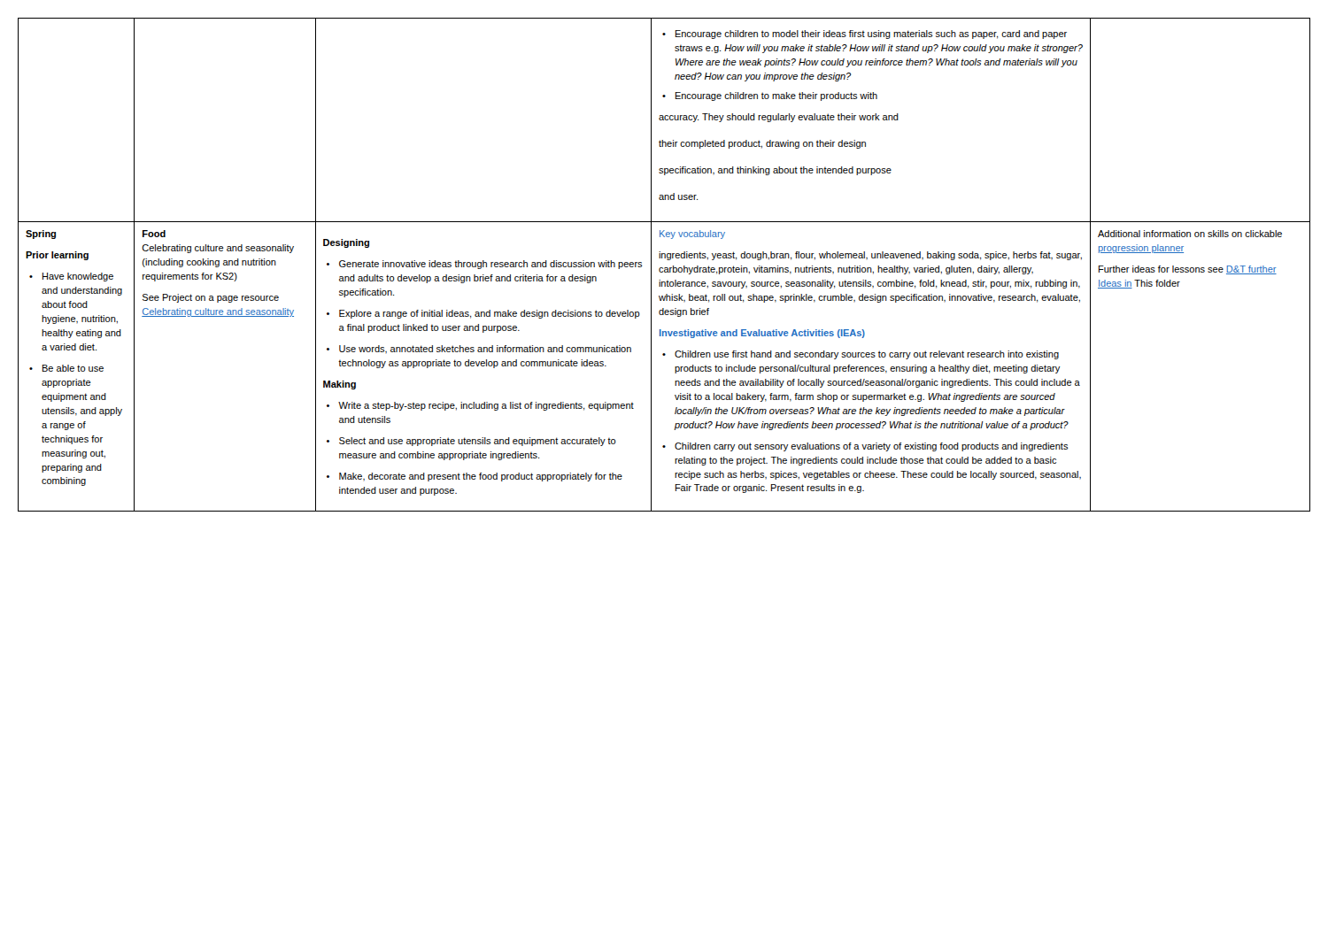| | | | Encourage children to model their ideas first using materials such as paper, card and paper straws e.g. How will you make it stable? How will it stand up? How could you make it stronger? Where are the weak points? How could you reinforce them? What tools and materials will you need? How can you improve the design? Encourage children to make their products with accuracy. They should regularly evaluate their work and their completed product, drawing on their design specification, and thinking about the intended purpose and user. | |
| Spring Prior learning Have knowledge and understanding about food hygiene, nutrition, healthy eating and a varied diet. Be able to use appropriate equipment and utensils, and apply a range of techniques for measuring out, preparing and combining | Food Celebrating culture and seasonality (including cooking and nutrition requirements for KS2) See Project on a page resource Celebrating culture and seasonality | Designing Generate innovative ideas through research and discussion with peers and adults to develop a design brief and criteria for a design specification. Explore a range of initial ideas, and make design decisions to develop a final product linked to user and purpose. Use words, annotated sketches and information and communication technology as appropriate to develop and communicate ideas. Making Write a step-by-step recipe, including a list of ingredients, equipment and utensils Select and use appropriate utensils and equipment accurately to measure and combine appropriate ingredients. Make, decorate and present the food product appropriately for the intended user and purpose. | Key vocabulary ingredients, yeast, dough,bran, flour, wholemeal, unleavened, baking soda, spice, herbs fat, sugar, carbohydrate,protein, vitamins, nutrients, nutrition, healthy, varied, gluten, dairy, allergy, intolerance, savoury, source, seasonality, utensils, combine, fold, knead, stir, pour, mix, rubbing in, whisk, beat, roll out, shape, sprinkle, crumble, design specification, innovative, research, evaluate, design brief Investigative and Evaluative Activities (IEAs) Children use first hand and secondary sources to carry out relevant research into existing products to include personal/cultural preferences, ensuring a healthy diet, meeting dietary needs and the availability of locally sourced/seasonal/organic ingredients. This could include a visit to a local bakery, farm, farm shop or supermarket e.g. What ingredients are sourced locally/in the UK/from overseas? What are the key ingredients needed to make a particular product? How have ingredients been processed? What is the nutritional value of a product? Children carry out sensory evaluations of a variety of existing food products and ingredients relating to the project. The ingredients could include those that could be added to a basic recipe such as herbs, spices, vegetables or cheese. These could be locally sourced, seasonal, Fair Trade or organic. Present results in e.g. | Additional information on skills on clickable progression planner Further ideas for lessons see D&T further Ideas in This folder |